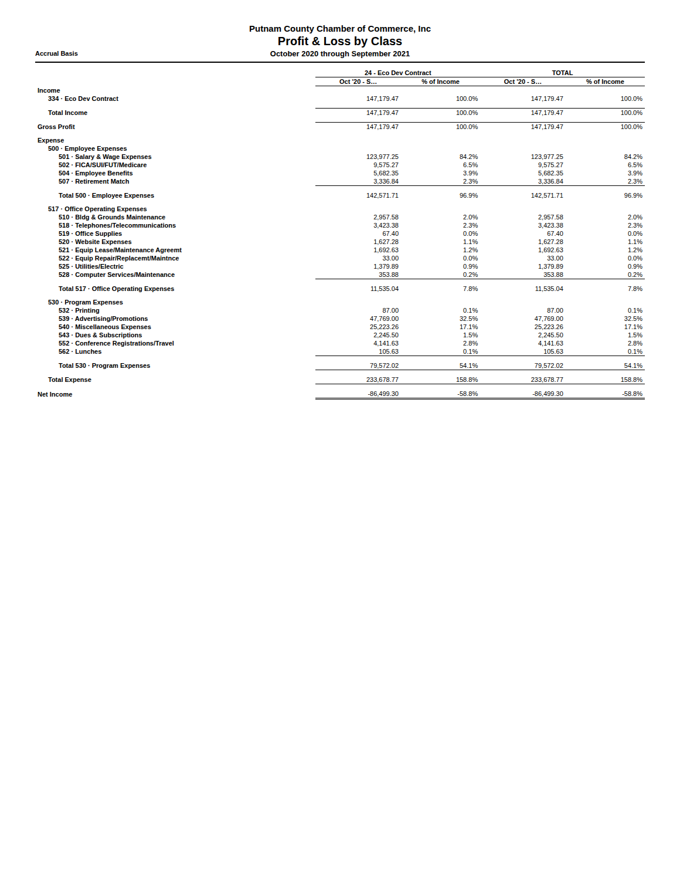Putnam County Chamber of Commerce, Inc
Profit & Loss by Class
October 2020 through September 2021
Accrual Basis
| | 24 - Eco Dev Contract | TOTAL |
| --- | --- | --- |
| | Oct '20 - S… | % of Income | Oct '20 - S… | % of Income |
| Income | | | | |
| 334 · Eco Dev Contract | 147,179.47 | 100.0% | 147,179.47 | 100.0% |
| Total Income | 147,179.47 | 100.0% | 147,179.47 | 100.0% |
| Gross Profit | 147,179.47 | 100.0% | 147,179.47 | 100.0% |
| Expense | | | | |
| 500 · Employee Expenses | | | | |
| 501 · Salary & Wage Expenses | 123,977.25 | 84.2% | 123,977.25 | 84.2% |
| 502 · FICA/SUI/FUT/Medicare | 9,575.27 | 6.5% | 9,575.27 | 6.5% |
| 504 · Employee Benefits | 5,682.35 | 3.9% | 5,682.35 | 3.9% |
| 507 · Retirement Match | 3,336.84 | 2.3% | 3,336.84 | 2.3% |
| Total 500 · Employee Expenses | 142,571.71 | 96.9% | 142,571.71 | 96.9% |
| 517 · Office Operating Expenses | | | | |
| 510 · Bldg & Grounds Maintenance | 2,957.58 | 2.0% | 2,957.58 | 2.0% |
| 518 · Telephones/Telecommunications | 3,423.38 | 2.3% | 3,423.38 | 2.3% |
| 519 · Office Supplies | 67.40 | 0.0% | 67.40 | 0.0% |
| 520 · Website Expenses | 1,627.28 | 1.1% | 1,627.28 | 1.1% |
| 521 · Equip Lease/Maintenance Agreemt | 1,692.63 | 1.2% | 1,692.63 | 1.2% |
| 522 · Equip Repair/Replacemt/Maintnce | 33.00 | 0.0% | 33.00 | 0.0% |
| 525 · Utilities/Electric | 1,379.89 | 0.9% | 1,379.89 | 0.9% |
| 528 · Computer Services/Maintenance | 353.88 | 0.2% | 353.88 | 0.2% |
| Total 517 · Office Operating Expenses | 11,535.04 | 7.8% | 11,535.04 | 7.8% |
| 530 · Program Expenses | | | | |
| 532 · Printing | 87.00 | 0.1% | 87.00 | 0.1% |
| 539 · Advertising/Promotions | 47,769.00 | 32.5% | 47,769.00 | 32.5% |
| 540 · Miscellaneous Expenses | 25,223.26 | 17.1% | 25,223.26 | 17.1% |
| 543 · Dues & Subscriptions | 2,245.50 | 1.5% | 2,245.50 | 1.5% |
| 552 · Conference Registrations/Travel | 4,141.63 | 2.8% | 4,141.63 | 2.8% |
| 562 · Lunches | 105.63 | 0.1% | 105.63 | 0.1% |
| Total 530 · Program Expenses | 79,572.02 | 54.1% | 79,572.02 | 54.1% |
| Total Expense | 233,678.77 | 158.8% | 233,678.77 | 158.8% |
| Net Income | -86,499.30 | -58.8% | -86,499.30 | -58.8% |